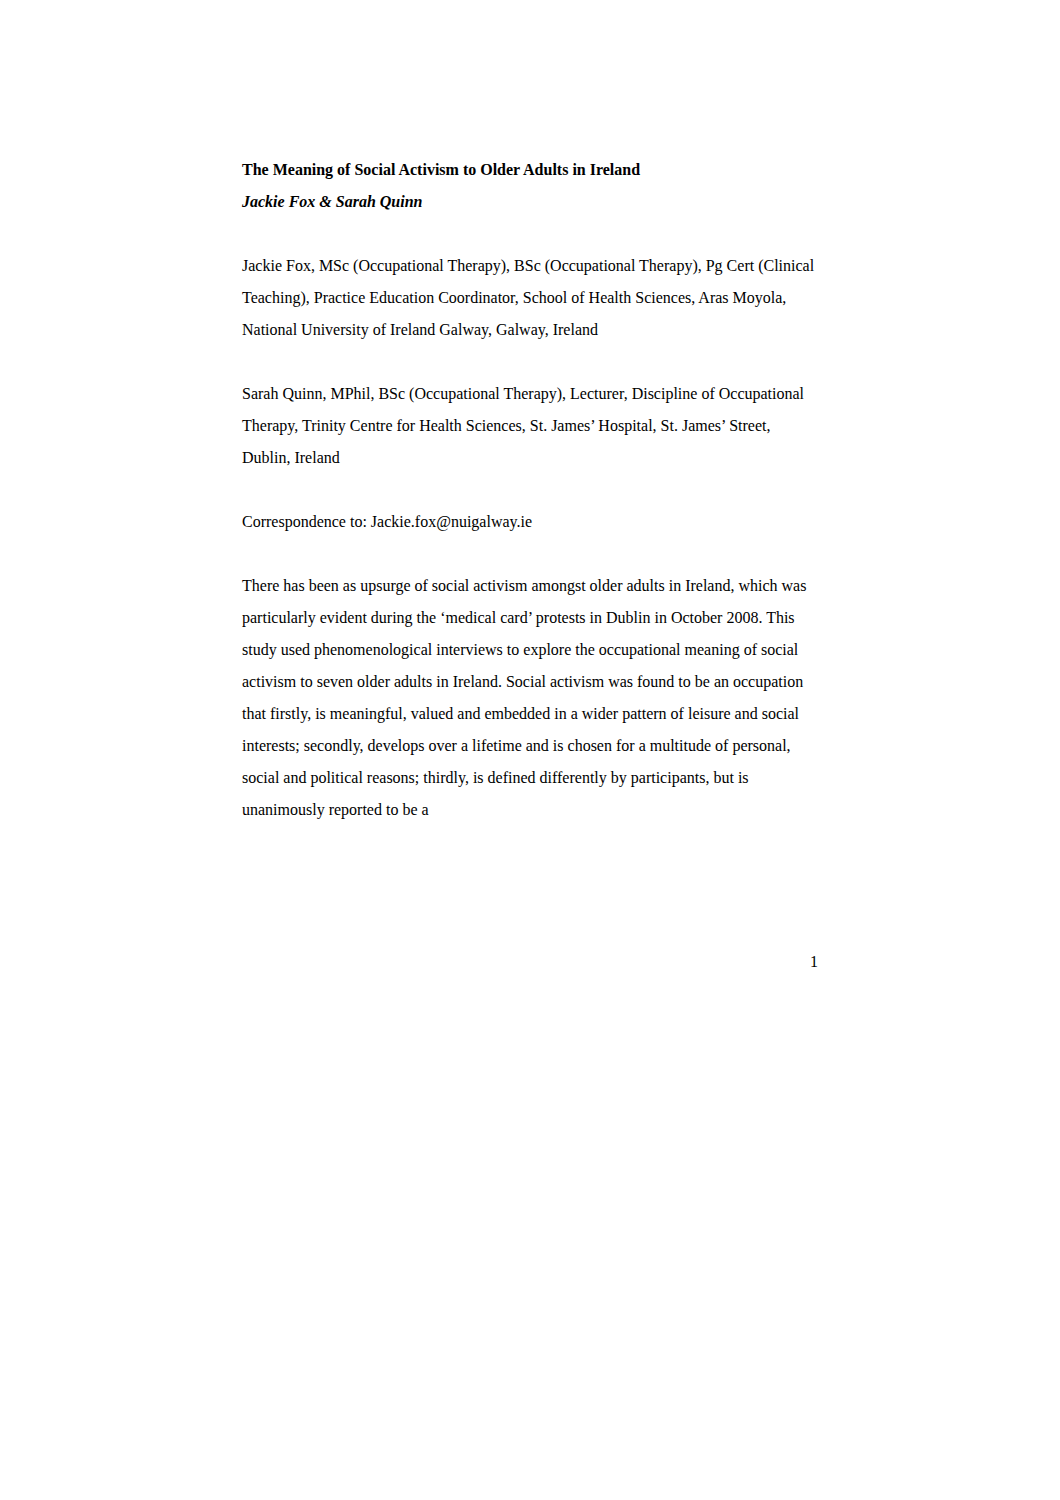The Meaning of Social Activism to Older Adults in Ireland
Jackie Fox & Sarah Quinn
Jackie Fox, MSc (Occupational Therapy), BSc (Occupational Therapy), Pg Cert (Clinical Teaching), Practice Education Coordinator, School of Health Sciences, Aras Moyola, National University of Ireland Galway, Galway, Ireland
Sarah Quinn, MPhil, BSc (Occupational Therapy), Lecturer, Discipline of Occupational Therapy, Trinity Centre for Health Sciences, St. James’ Hospital, St. James’ Street, Dublin, Ireland
Correspondence to: Jackie.fox@nuigalway.ie
There has been as upsurge of social activism amongst older adults in Ireland, which was particularly evident during the ‘medical card’ protests in Dublin in October 2008. This study used phenomenological interviews to explore the occupational meaning of social activism to seven older adults in Ireland. Social activism was found to be an occupation that firstly, is meaningful, valued and embedded in a wider pattern of leisure and social interests; secondly, develops over a lifetime and is chosen for a multitude of personal, social and political reasons; thirdly, is defined differently by participants, but is unanimously reported to be a
1